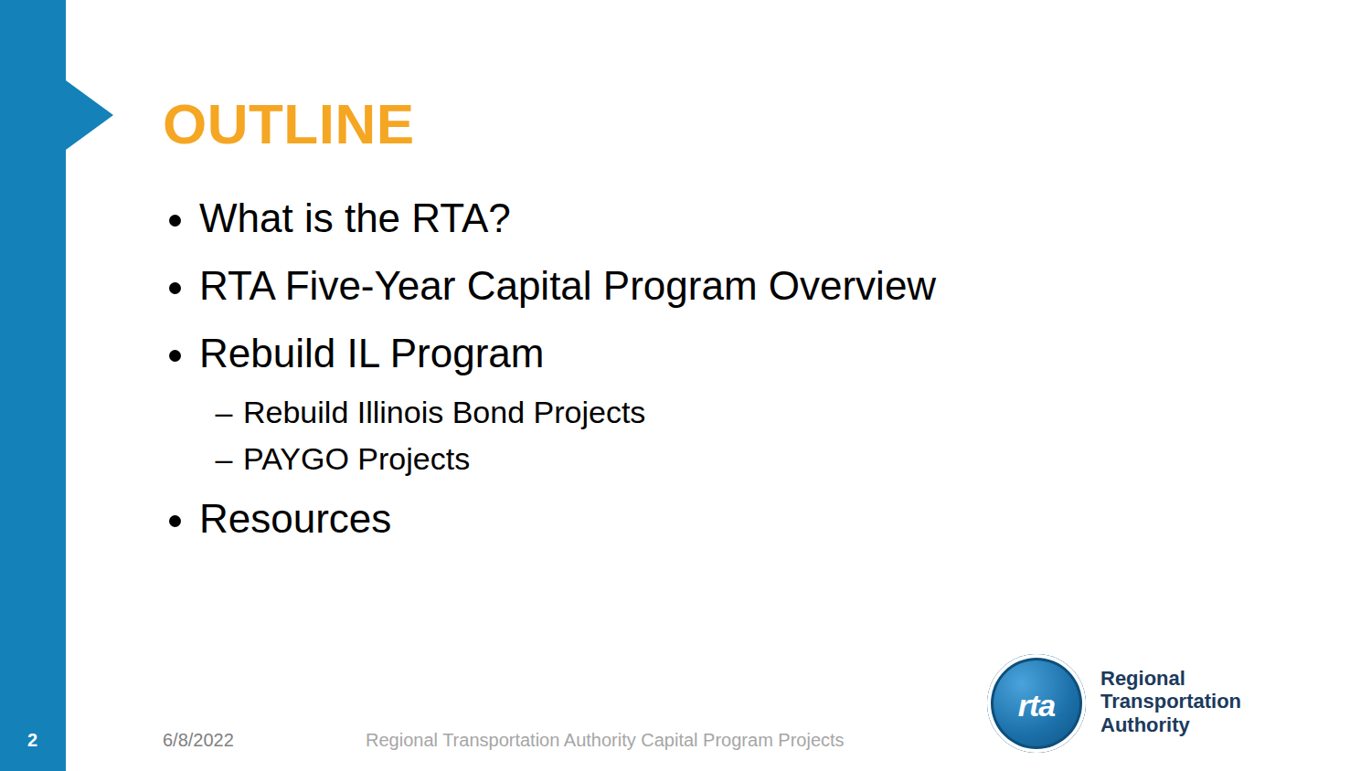OUTLINE
What is the RTA?
RTA Five-Year Capital Program Overview
Rebuild IL Program
Rebuild Illinois Bond Projects
PAYGO Projects
Resources
2
6/8/2022
Regional Transportation Authority Capital Program Projects
Regional
Transportation
Authority